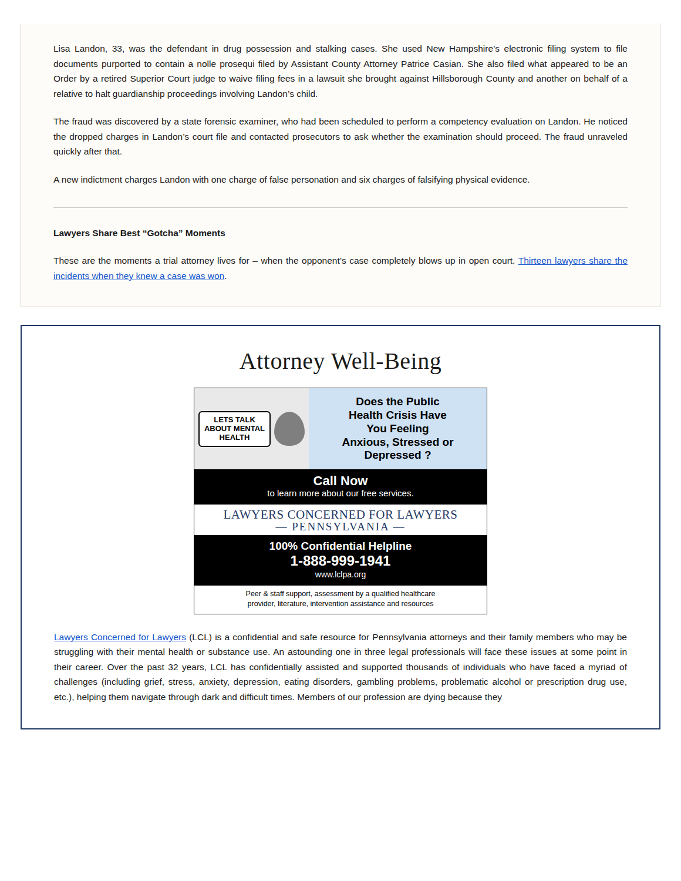Lisa Landon, 33, was the defendant in drug possession and stalking cases. She used New Hampshire’s electronic filing system to file documents purported to contain a nolle prosequi filed by Assistant County Attorney Patrice Casian. She also filed what appeared to be an Order by a retired Superior Court judge to waive filing fees in a lawsuit she brought against Hillsborough County and another on behalf of a relative to halt guardianship proceedings involving Landon’s child.
The fraud was discovered by a state forensic examiner, who had been scheduled to perform a competency evaluation on Landon. He noticed the dropped charges in Landon’s court file and contacted prosecutors to ask whether the examination should proceed. The fraud unraveled quickly after that.
A new indictment charges Landon with one charge of false personation and six charges of falsifying physical evidence.
Lawyers Share Best “Gotcha” Moments
These are the moments a trial attorney lives for – when the opponent’s case completely blows up in open court. Thirteen lawyers share the incidents when they knew a case was won.
Attorney Well-Being
LETS TALK
ABOUT MENTAL
HEALTH
Does the Public
Health Crisis Have
You Feeling
Anxious, Stressed or
Depressed ?
Call Now
to learn more about our free services.
LAWYERS CONCERNED FOR LAWYERS
— PENNSYLVANIA —
100% Confidential Helpline
1-888-999-1941
www.lclpa.org
Peer & staff support, assessment by a qualified healthcare
provider, literature, intervention assistance and resources
Lawyers Concerned for Lawyers (LCL) is a confidential and safe resource for Pennsylvania attorneys and their family members who may be struggling with their mental health or substance use. An astounding one in three legal professionals will face these issues at some point in their career. Over the past 32 years, LCL has confidentially assisted and supported thousands of individuals who have faced a myriad of challenges (including grief, stress, anxiety, depression, eating disorders, gambling problems, problematic alcohol or prescription drug use, etc.), helping them navigate through dark and difficult times. Members of our profession are dying because they